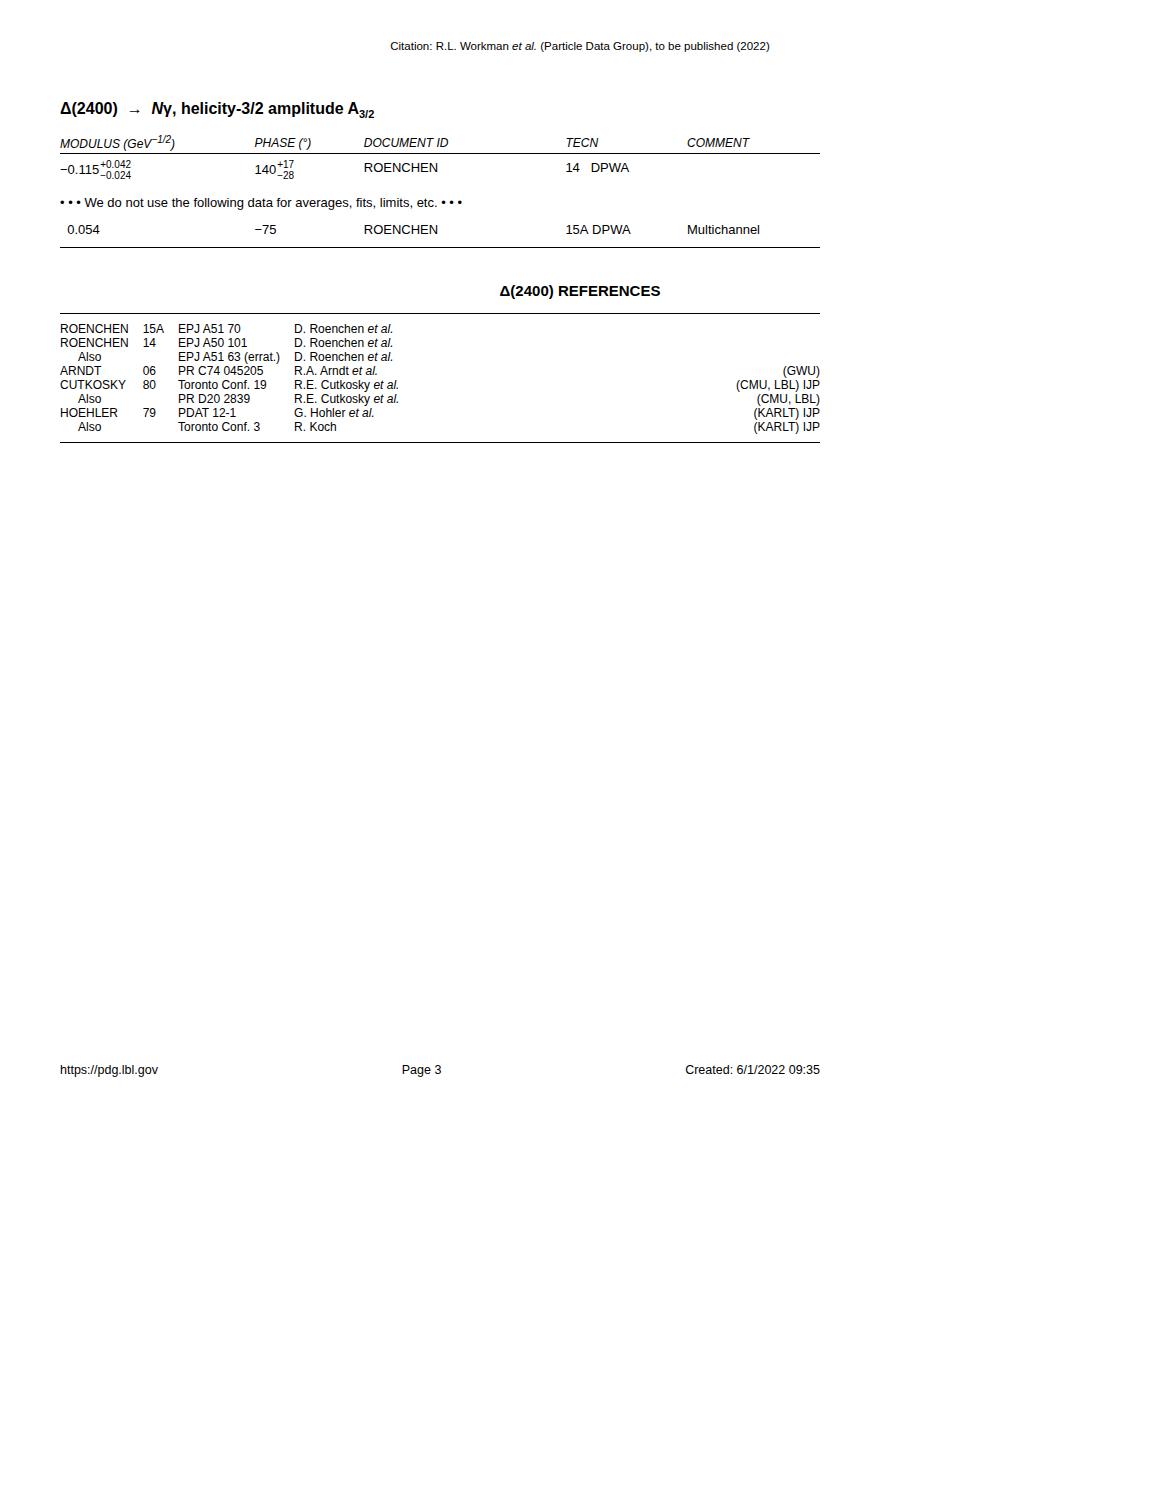Citation: R.L. Workman et al. (Particle Data Group), to be published (2022)
Δ(2400) → Nγ, helicity-3/2 amplitude A3/2
| MODULUS (GeV −1/2 ) | PHASE (°) | DOCUMENT ID | TECN | COMMENT |
| --- | --- | --- | --- | --- |
| −0.115 +0.042 −0.024 | 140 +17 −28 | ROENCHEN | 14 DPWA | |
| • • • We do not use the following data for averages, fits, limits, etc. • • • |
| 0.054 | −75 | ROENCHEN | 15A DPWA | Multichannel |
Δ(2400) REFERENCES
| ROENCHEN | 15A | EPJ A51 70 | D. Roenchen et al. | |
| ROENCHEN | 14 | EPJ A50 101 | D. Roenchen et al. | |
| Also | | EPJ A51 63 (errat.) | D. Roenchen et al. | |
| ARNDT | 06 | PR C74 045205 | R.A. Arndt et al. | (GWU) |
| CUTKOSKY | 80 | Toronto Conf. 19 | R.E. Cutkosky et al. | (CMU, LBL) IJP |
| Also | | PR D20 2839 | R.E. Cutkosky et al. | (CMU, LBL) |
| HOEHLER | 79 | PDAT 12-1 | G. Hohler et al. | (KARLT) IJP |
| Also | | Toronto Conf. 3 | R. Koch | (KARLT) IJP |
https://pdg.lbl.gov Page 3 Created: 6/1/2022 09:35